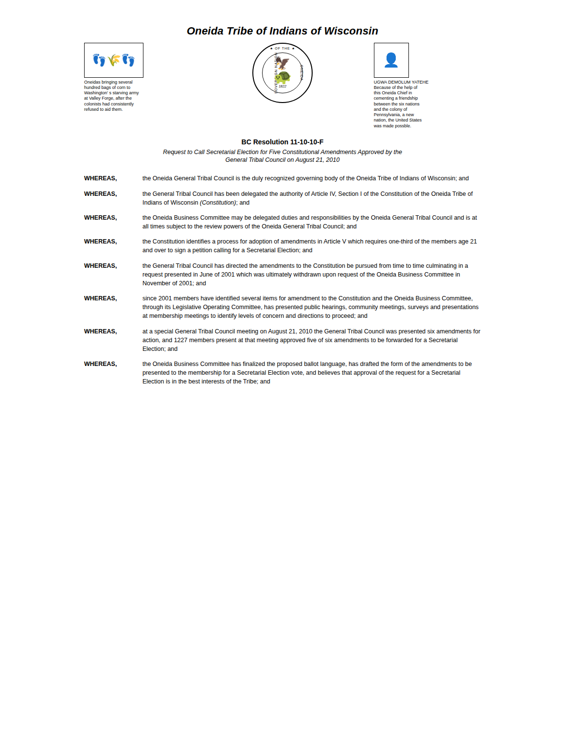Oneida Tribe of Indians of Wisconsin
👣🌾👣
Oneidas bringing several
hundred bags of corn to
Washington' s starving army
at Valley Forge, after the
colonists had consistently
refused to aid them.
★ OF THE ★ ONEIDA SOVEREIGN NATION
🦅
🐢
1822
👤
UGWA DEMOLUM YATEHE
Because of the help of
this Oneida Chief in
cementing a friendship
between the six nations
and the colony of
Pennsylvania, a new
nation, the United States
was made possble.
BC Resolution 11-10-10-F
Request to Call Secretarial Election for Five Constitutional Amendments Approved by the
General Tribal Council on August 21, 2010
| WHEREAS, | the Oneida General Tribal Council is the duly recognized governing body of the Oneida Tribe of Indians of Wisconsin; and |
| WHEREAS, | the General Tribal Council has been delegated the authority of Article IV, Section I of the Constitution of the Oneida Tribe of Indians of Wisconsin (Constitution) ; and |
| WHEREAS, | the Oneida Business Committee may be delegated duties and responsibilities by the Oneida General Tribal Council and is at all times subject to the review powers of the Oneida General Tribal Council; and |
| WHEREAS, | the Constitution identifies a process for adoption of amendments in Article V which requires one-third of the members age 21 and over to sign a petition calling for a Secretarial Election; and |
| WHEREAS, | the General Tribal Council has directed the amendments to the Constitution be pursued from time to time culminating in a request presented in June of 2001 which was ultimately withdrawn upon request of the Oneida Business Committee in November of 2001; and |
| WHEREAS, | since 2001 members have identified several items for amendment to the Constitution and the Oneida Business Committee, through its Legislative Operating Committee, has presented public hearings, community meetings, surveys and presentations at membership meetings to identify levels of concern and directions to proceed; and |
| WHEREAS, | at a special General Tribal Council meeting on August 21, 2010 the General Tribal Council was presented six amendments for action, and 1227 members present at that meeting approved five of six amendments to be forwarded for a Secretarial Election; and |
| WHEREAS, | the Oneida Business Committee has finalized the proposed ballot language, has drafted the form of the amendments to be presented to the membership for a Secretarial Election vote, and believes that approval of the request for a Secretarial Election is in the best interests of the Tribe; and |